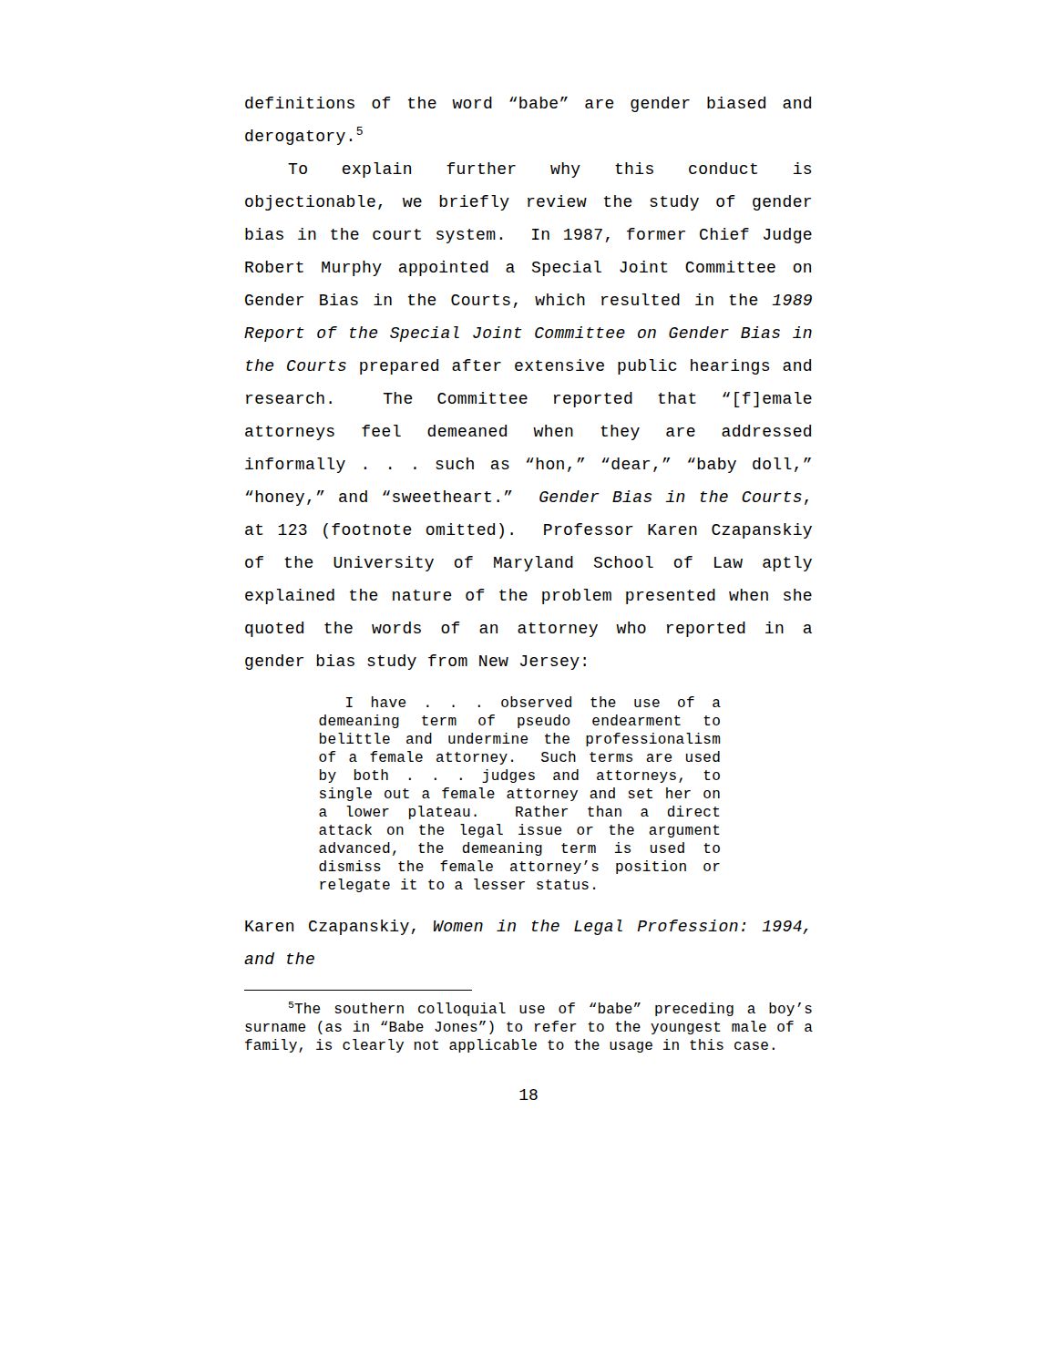definitions of the word “babe” are gender biased and derogatory.5
To explain further why this conduct is objectionable, we briefly review the study of gender bias in the court system. In 1987, former Chief Judge Robert Murphy appointed a Special Joint Committee on Gender Bias in the Courts, which resulted in the 1989 Report of the Special Joint Committee on Gender Bias in the Courts prepared after extensive public hearings and research. The Committee reported that “[f]emale attorneys feel demeaned when they are addressed informally . . . such as “hon,” “dear,” “baby doll,” “honey,” and “sweetheart.” Gender Bias in the Courts, at 123 (footnote omitted). Professor Karen Czapanskiy of the University of Maryland School of Law aptly explained the nature of the problem presented when she quoted the words of an attorney who reported in a gender bias study from New Jersey:
I have . . . observed the use of a demeaning term of pseudo endearment to belittle and undermine the professionalism of a female attorney. Such terms are used by both . . . judges and attorneys, to single out a female attorney and set her on a lower plateau. Rather than a direct attack on the legal issue or the argument advanced, the demeaning term is used to dismiss the female attorney’s position or relegate it to a lesser status.
Karen Czapanskiy, Women in the Legal Profession: 1994, and the
5The southern colloquial use of “babe” preceding a boy’s surname (as in “Babe Jones”) to refer to the youngest male of a family, is clearly not applicable to the usage in this case.
18